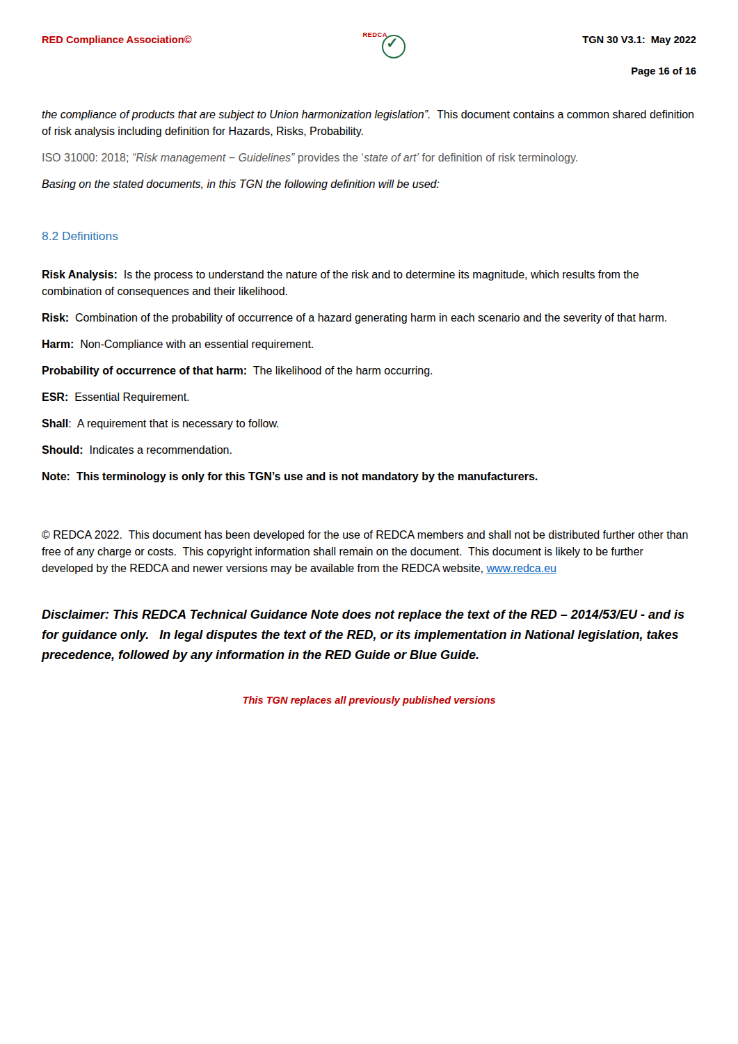RED Compliance Association©
REDCA ✓
TGN 30 V3.1: May 2022
Page 16 of 16
the compliance of products that are subject to Union harmonization legislation”. This document contains a common shared definition of risk analysis including definition for Hazards, Risks, Probability.
ISO 31000: 2018; “Risk management − Guidelines” provides the ‘state of art’ for definition of risk terminology.
Basing on the stated documents, in this TGN the following definition will be used:
8.2 Definitions
Risk Analysis: Is the process to understand the nature of the risk and to determine its magnitude, which results from the combination of consequences and their likelihood.
Risk: Combination of the probability of occurrence of a hazard generating harm in each scenario and the severity of that harm.
Harm: Non-Compliance with an essential requirement.
Probability of occurrence of that harm: The likelihood of the harm occurring.
ESR: Essential Requirement.
Shall: A requirement that is necessary to follow.
Should: Indicates a recommendation.
Note: This terminology is only for this TGN’s use and is not mandatory by the manufacturers.
© REDCA 2022. This document has been developed for the use of REDCA members and shall not be distributed further other than free of any charge or costs. This copyright information shall remain on the document. This document is likely to be further developed by the REDCA and newer versions may be available from the REDCA website, www.redca.eu
Disclaimer: This REDCA Technical Guidance Note does not replace the text of the RED – 2014/53/EU - and is for guidance only. In legal disputes the text of the RED, or its implementation in National legislation, takes precedence, followed by any information in the RED Guide or Blue Guide.
This TGN replaces all previously published versions